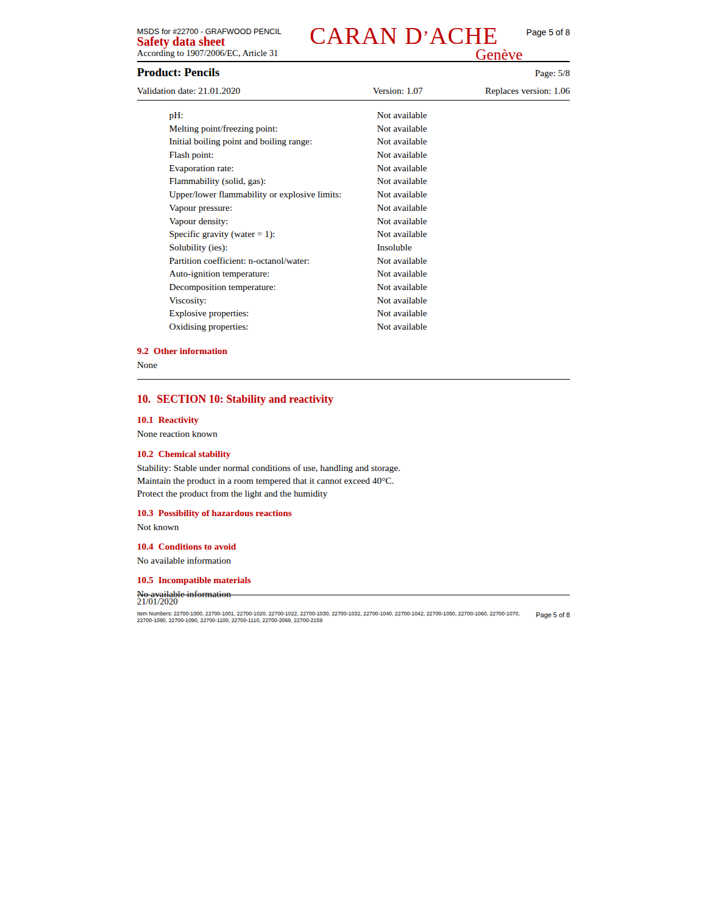MSDS for #22700 - GRAFWOOD PENCIL
CARAN D’ACHE
Genève
Page 5 of 8
Safety data sheet
According to 1907/2006/EC, Article 31
Product: Pencils Page: 5/8
Validation date: 21.01.2020 Version: 1.07 Replaces version: 1.06
| pH: | Not available |
| Melting point/freezing point: | Not available |
| Initial boiling point and boiling range: | Not available |
| Flash point: | Not available |
| Evaporation rate: | Not available |
| Flammability (solid, gas): | Not available |
| Upper/lower flammability or explosive limits: | Not available |
| Vapour pressure: | Not available |
| Vapour density: | Not available |
| Specific gravity (water = 1): | Not available |
| Solubility (ies): | Insoluble |
| Partition coefficient: n-octanol/water: | Not available |
| Auto-ignition temperature: | Not available |
| Decomposition temperature: | Not available |
| Viscosity: | Not available |
| Explosive properties: | Not available |
| Oxidising properties: | Not available |
9.2 Other information
None
10. SECTION 10: Stability and reactivity
10.1 Reactivity
None reaction known
10.2 Chemical stability
Stability: Stable under normal conditions of use, handling and storage.
Maintain the product in a room tempered that it cannot exceed 40°C.
Protect the product from the light and the humidity
10.3 Possibility of hazardous reactions
Not known
10.4 Conditions to avoid
No available information
10.5 Incompatible materials
No available information
21/01/2020
Item Numbers: 22700-1000, 22700-1001, 22700-1020, 22700-1022, 22700-1030, 22700-1032, 22700-1040, 22700-1042, 22700-1050, 22700-1060, 22700-1070, 22700-1080, 22700-1090, 22700-1100, 22700-1110, 22700-2069, 22700-2159
Page 5 of 8